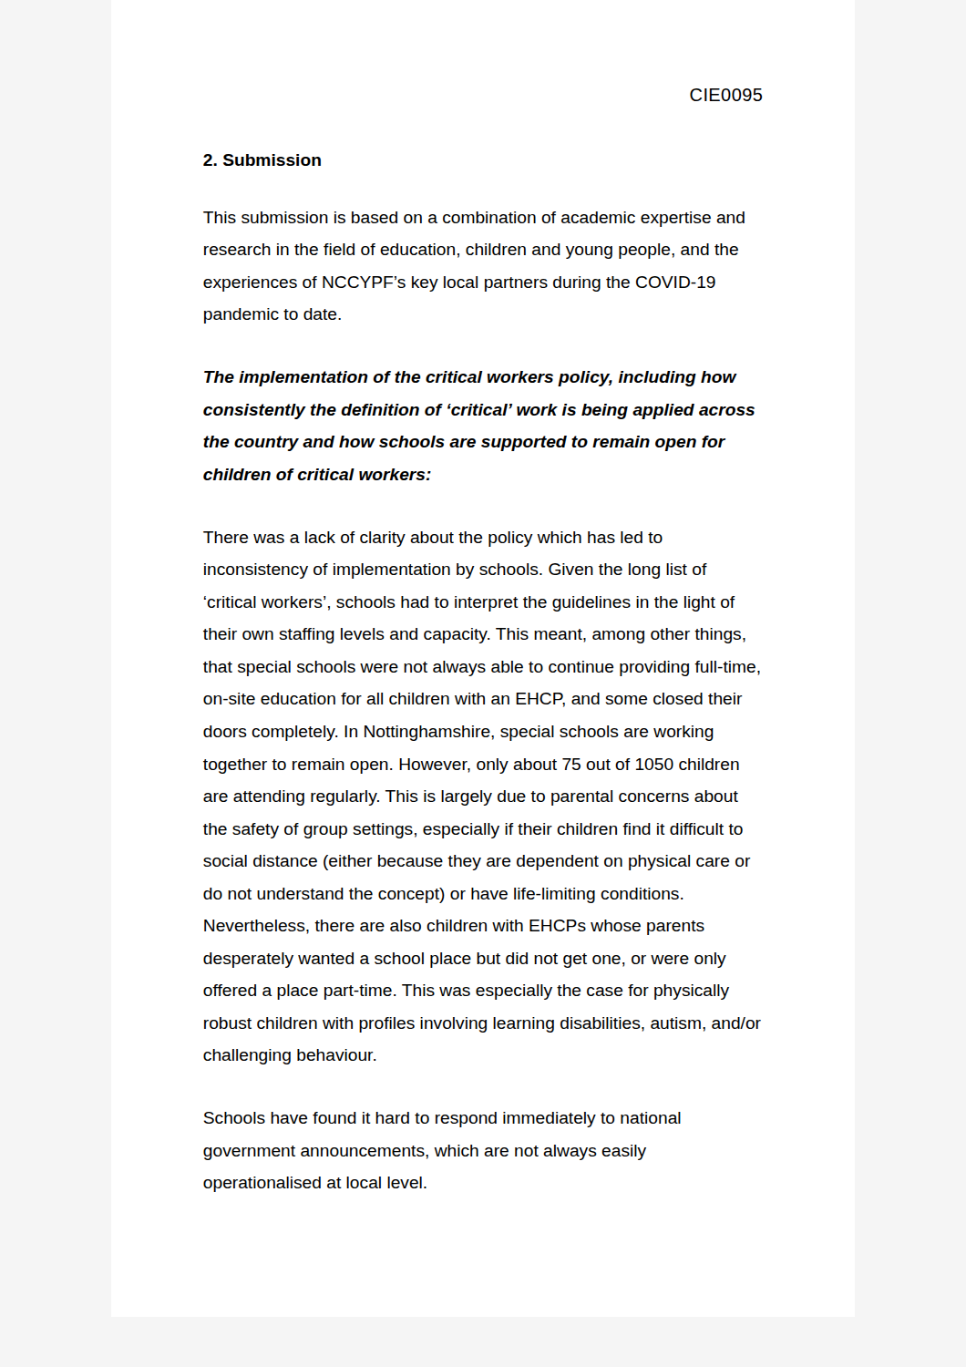CIE0095
2. Submission
This submission is based on a combination of academic expertise and research in the field of education, children and young people, and the experiences of NCCYPF’s key local partners during the COVID-19 pandemic to date.
The implementation of the critical workers policy, including how consistently the definition of ‘critical’ work is being applied across the country and how schools are supported to remain open for children of critical workers:
There was a lack of clarity about the policy which has led to inconsistency of implementation by schools. Given the long list of ‘critical workers’, schools had to interpret the guidelines in the light of their own staffing levels and capacity. This meant, among other things, that special schools were not always able to continue providing full-time, on-site education for all children with an EHCP, and some closed their doors completely. In Nottinghamshire, special schools are working together to remain open. However, only about 75 out of 1050 children are attending regularly. This is largely due to parental concerns about the safety of group settings, especially if their children find it difficult to social distance (either because they are dependent on physical care or do not understand the concept) or have life-limiting conditions. Nevertheless, there are also children with EHCPs whose parents desperately wanted a school place but did not get one, or were only offered a place part-time. This was especially the case for physically robust children with profiles involving learning disabilities, autism, and/or challenging behaviour.
Schools have found it hard to respond immediately to national government announcements, which are not always easily operationalised at local level.